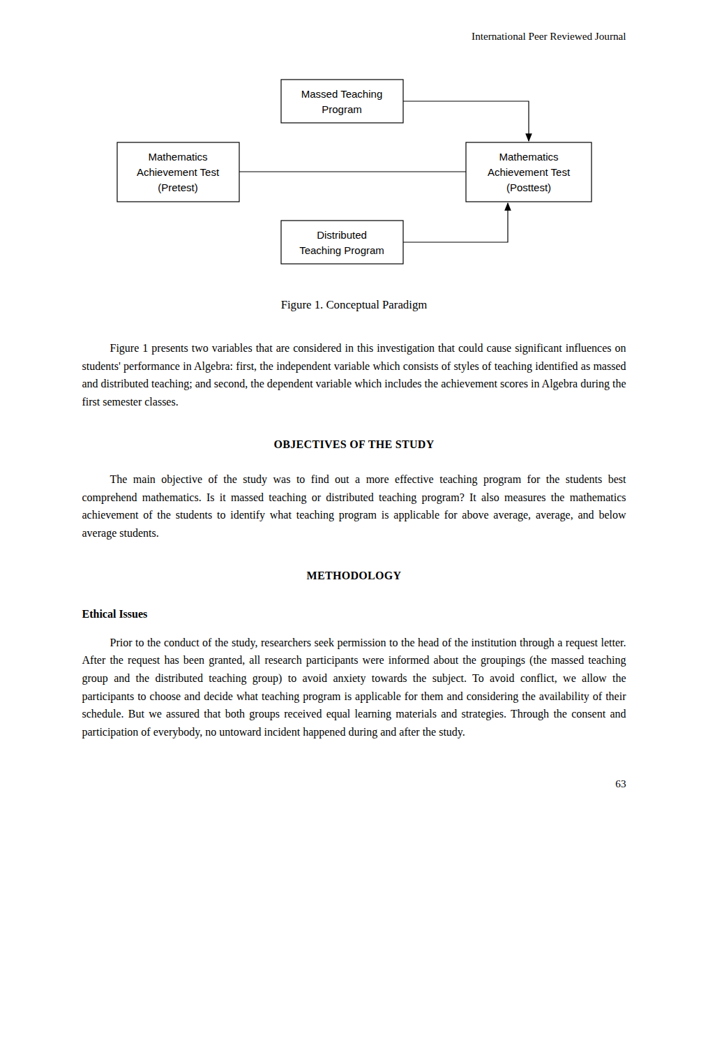International Peer Reviewed Journal
Massed Teaching Program Mathematics Achievement Test (Pretest) Mathematics Achievement Test (Posttest) Distributed Teaching Program
Figure 1. Conceptual Paradigm
Figure 1 presents two variables that are considered in this investigation that could cause significant influences on students' performance in Algebra: first, the independent variable which consists of styles of teaching identified as massed and distributed teaching; and second, the dependent variable which includes the achievement scores in Algebra during the first semester classes.
OBJECTIVES OF THE STUDY
The main objective of the study was to find out a more effective teaching program for the students best comprehend mathematics. Is it massed teaching or distributed teaching program? It also measures the mathematics achievement of the students to identify what teaching program is applicable for above average, average, and below average students.
METHODOLOGY
Ethical Issues
Prior to the conduct of the study, researchers seek permission to the head of the institution through a request letter. After the request has been granted, all research participants were informed about the groupings (the massed teaching group and the distributed teaching group) to avoid anxiety towards the subject. To avoid conflict, we allow the participants to choose and decide what teaching program is applicable for them and considering the availability of their schedule. But we assured that both groups received equal learning materials and strategies. Through the consent and participation of everybody, no untoward incident happened during and after the study.
63